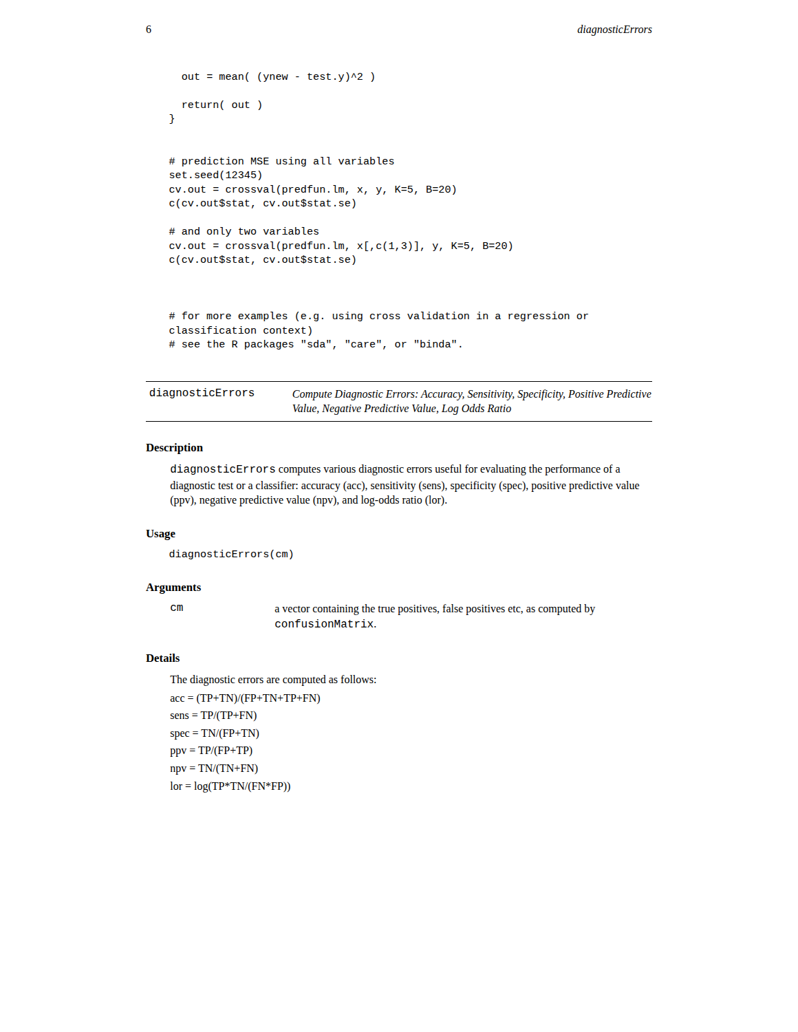6 diagnosticErrors
  out = mean( (ynew - test.y)^2 )

  return( out )
}


# prediction MSE using all variables
set.seed(12345)
cv.out = crossval(predfun.lm, x, y, K=5, B=20)
c(cv.out$stat, cv.out$stat.se)

# and only two variables
cv.out = crossval(predfun.lm, x[,c(1,3)], y, K=5, B=20)
c(cv.out$stat, cv.out$stat.se)



# for more examples (e.g. using cross validation in a regression or classification context)
# see the R packages "sda", "care", or "binda".
diagnosticErrors
Compute Diagnostic Errors: Accuracy, Sensitivity, Specificity, Positive Predictive Value, Negative Predictive Value, Log Odds Ratio
Description
diagnosticErrors computes various diagnostic errors useful for evaluating the performance of a diagnostic test or a classifier: accuracy (acc), sensitivity (sens), specificity (spec), positive predictive value (ppv), negative predictive value (npv), and log-odds ratio (lor).
Usage
diagnosticErrors(cm)
Arguments
cm
a vector containing the true positives, false positives etc, as computed by confusionMatrix.
Details
The diagnostic errors are computed as follows:
acc = (TP+TN)/(FP+TN+TP+FN)
sens = TP/(TP+FN)
spec = TN/(FP+TN)
ppv = TP/(FP+TP)
npv = TN/(TN+FN)
lor = log(TP*TN/(FN*FP))